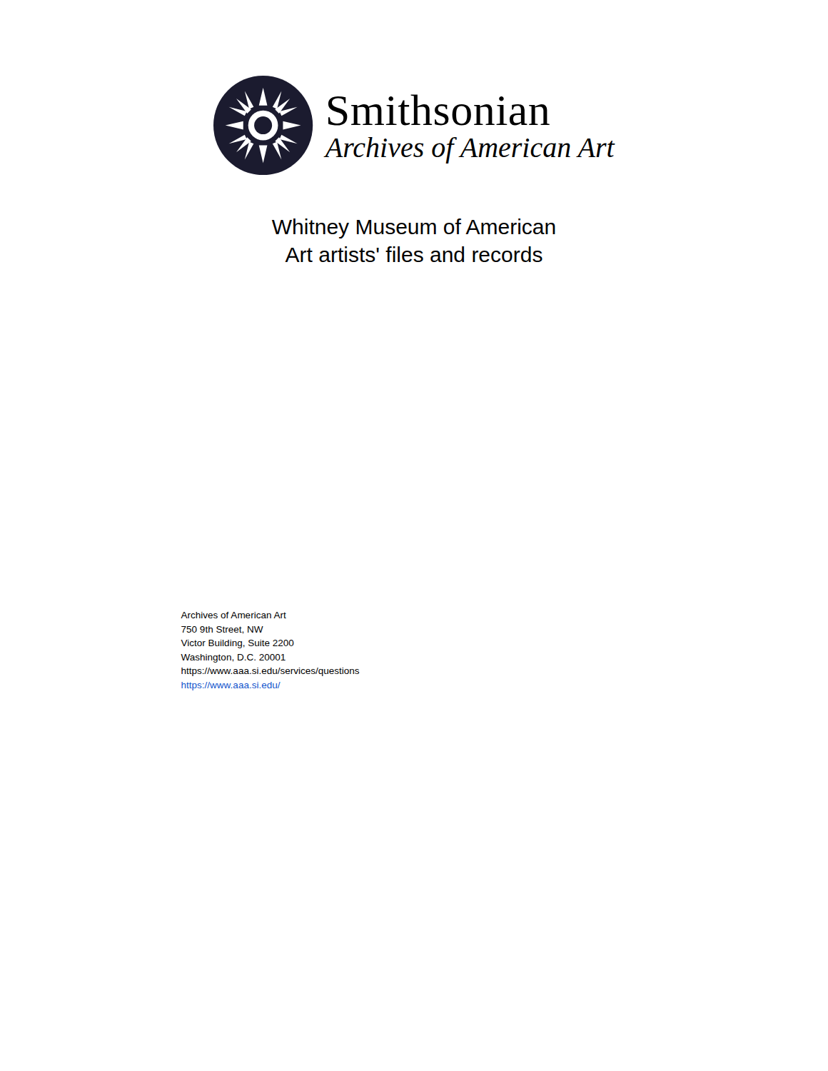Smithsonian Archives of American Art
Whitney Museum of American
Art artists' files and records
Archives of American Art
750 9th Street, NW
Victor Building, Suite 2200
Washington, D.C. 20001
https://www.aaa.si.edu/services/questions
https://www.aaa.si.edu/